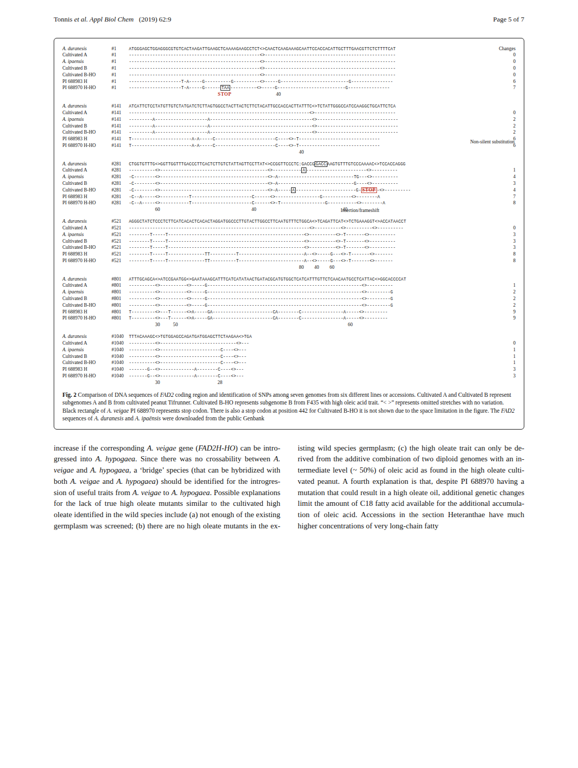Tonnis et al. Appl Biol Chem (2019) 62:9
Page 5 of 7
Non-silent substitution
Insertion/frameshift
A. duranesis#1 ATGGGAGCTGGAGGGCGTGTCACTAAGATTGAAGCTCAAAAGAAGCCTCT<>CAACTCAAGAAAGCAATTCCACCACATTGCTTTGAACGTTCTCTTTTCATChanges
Cultivated A#1--------------------------------------------------<>--------------------------------------------------0
A. ipaensis#1--------------------------------------------------<>--------------------------------------------------0
Cultivated B#1--------------------------------------------------<>--------------------------------------------------0
Cultivated B-HO#1--------------------------------------------------<>--------------------------------------------------0
PI 688983 H#1--------------------T-A-----G----------G----------<>-----G--------------------------G----------------6
PI 688970 H-HO#1--------------------T-A-----G------TAA----------<>-----G--------------------------G----------------7
STOP 40
A. duranesis#141 ATCATTCTCCTATGTTGTCTATGATCTCTTAGTGGCCTACTTACTCTTCTACATTGCCACCACTTATTTC<>TCTATTGGGCCATCCAAGGCTGCATTCTCA
Cultivated A#141---------------------------------------------------------------------<>-------------------------------0
A. ipaensis#141---------A--------------------A---------------------------------------<>-------------------------------2
Cultivated B#141---------A--------------------A---------------------------------------<>-------------------------------2
Cultivated B-HO#141---------A--------------------A---------------------------------------<>-------------------------------2
PI 688983 H#141 T-----------------------A-A-----C-----------------------C----<>-T-------------------------------6
PI 688970 H-HO#141 T-----------------------A-A-----C-----------------------C----<>-T-------------------------------6
40
A. duranesis#281 CTGGTGTTTG<>GGTTGGTTTGACCCTTCACTCTTGTCTATTAGTTCCTTAT<>CCGGTTCCCTC:GACCGGACCAAGTGTTTGTCCCAAAAC<>TCCACCAGGG
Cultivated A#281----------<>-----------------------------------------<>-----------A-----------------------<>----------1
A. ipaensis#281-C--------<>-----------------------------------------<>-A-----------------------------TG---<>----------4
Cultivated B#281-C--------<>-----------------------------------------<>-A-----------------------------G----<>----------3
Cultivated B-HO#281-C--------<>-----------------------------------------<>-A-----A-----------------------G-STOP-<>----------4
PI 688983 H#281-C--A-----<>-----------T-----------------------C------<>-----------------G-----------<>--------A7
PI 688970 H-HO#281-C--A-----<>-----------T-----------------------C------<>-T-----------------G-----------<>--------A8
60 40 40
A. duranesis#521 AGGGCTATCTCCCTCTTCATCACACTCACACTAGGATGGCCCTTGTACTTGGCCTTCAATGTTTCTGGCA<>TCAGATTCAT<>TCTGAAAGGT<>ACCATAACCT
Cultivated A#521---------------------------------------------------------------------<>----------<>----------<>----------0
A. ipaensis#521--------T-----T----------------------------------------------------<>----------<>-T-------<>----------3
Cultivated B#521--------T-----T----------------------------------------------------<>----------<>-T-------<>----------3
Cultivated B-HO#521--------T-----T----------------------------------------------------<>----------<>-T-------<>----------3
PI 688983 H#521--------T-----T--------------TT----------T-------------------------A--<>-----G---<>-T-------<>-------8
PI 688970 H-HO#521--------T-----T--------------TT----------T-------------------------A--<>-----G---<>-T-------<>-------8
80 40 60
A. duranesis#801 ATTTGCAGCA<>ATCCGAATGG<>GAATAAAGCATTTCATCATATAACTGATACGCATGTGGCTCATCATTTGTTCTCAACAATGCCTCATTAC<>GGCACCCCAT
Cultivated A#801----------<>----------<>-----G-----------------------------------------------------------<>----------1
A. ipaensis#801----------<>----------<>-----G-----------------------------------------------------------<>---------G2
Cultivated B#801----------<>----------<>-----G-----------------------------------------------------------<>---------G2
Cultivated B-HO#801----------<>----------<>-----G-----------------------------------------------------------<>---------G2
PI 688983 H#801 T---------<>---T------<>A-----GA-----------------------CA--------C----------------A-----<>---------9
PI 688970 H-HO#801 T---------<>---T------<>A-----GA-----------------------CA--------C----------------A-----<>---------9
30 50 60
A. duranesis#1040 TTTACAAAGC<>TGTGGAGCCAGATGATGGAGCTTCTAAGAA<>TGA
Cultivated A#1040----------<>-----------------------------<>---0
A. ipaensis#1040----------<>-----------------------C----<>---1
Cultivated B#1040----------<>-----------------------C----<>---1
Cultivated B-HO#1040----------<>-----------------------C----<>---1
PI 688983 H#1040-------G--<>-------------A--------C----<>---3
PI 688970 H-HO#1040-------G--<>-------------A--------C----<>---3
30 28
Fig. 2 Comparison of DNA sequences of FAD2 coding region and identification of SNPs among seven genomes from six different lines or accessions. Cultivated A and Cultivated B represent subgenomes A and B from cultivated peanut Tifrunner. Cultivated B-HO represents subgenome B from F435 with high oleic acid trait. “< >” represents omitted stretches with no variation. Black rectangle of A. veigae PI 688970 represents stop codon. There is also a stop codon at position 442 for Cultivated B-HO it is not shown due to the space limitation in the figure. The FAD2 sequences of A. duranesis and A. ipaënsis were downloaded from the public Genbank
increase if the corresponding A. veigae gene (FAD2H-HO) can be introgressed into A. hypogaea. Since there was no crossability between A. veigae and A. hypogaea, a ‘bridge’ species (that can be hybridized with both A. veigae and A. hypogaea) should be identified for the introgression of useful traits from A. veigae to A. hypogaea. Possible explanations for the lack of true high oleate mutants similar to the cultivated high oleate identified in the wild species include (a) not enough of the existing germplasm was screened; (b) there are no high oleate mutants in the existing wild species germplasm; (c) the high oleate trait can only be derived from the additive combination of two diploid genomes with an intermediate level (~ 50%) of oleic acid as found in the high oleate cultivated peanut. A fourth explanation is that, despite PI 688970 having a mutation that could result in a high oleate oil, additional genetic changes limit the amount of C18 fatty acid available for the additional accumulation of oleic acid. Accessions in the section Heteranthae have much higher concentrations of very long-chain fatty